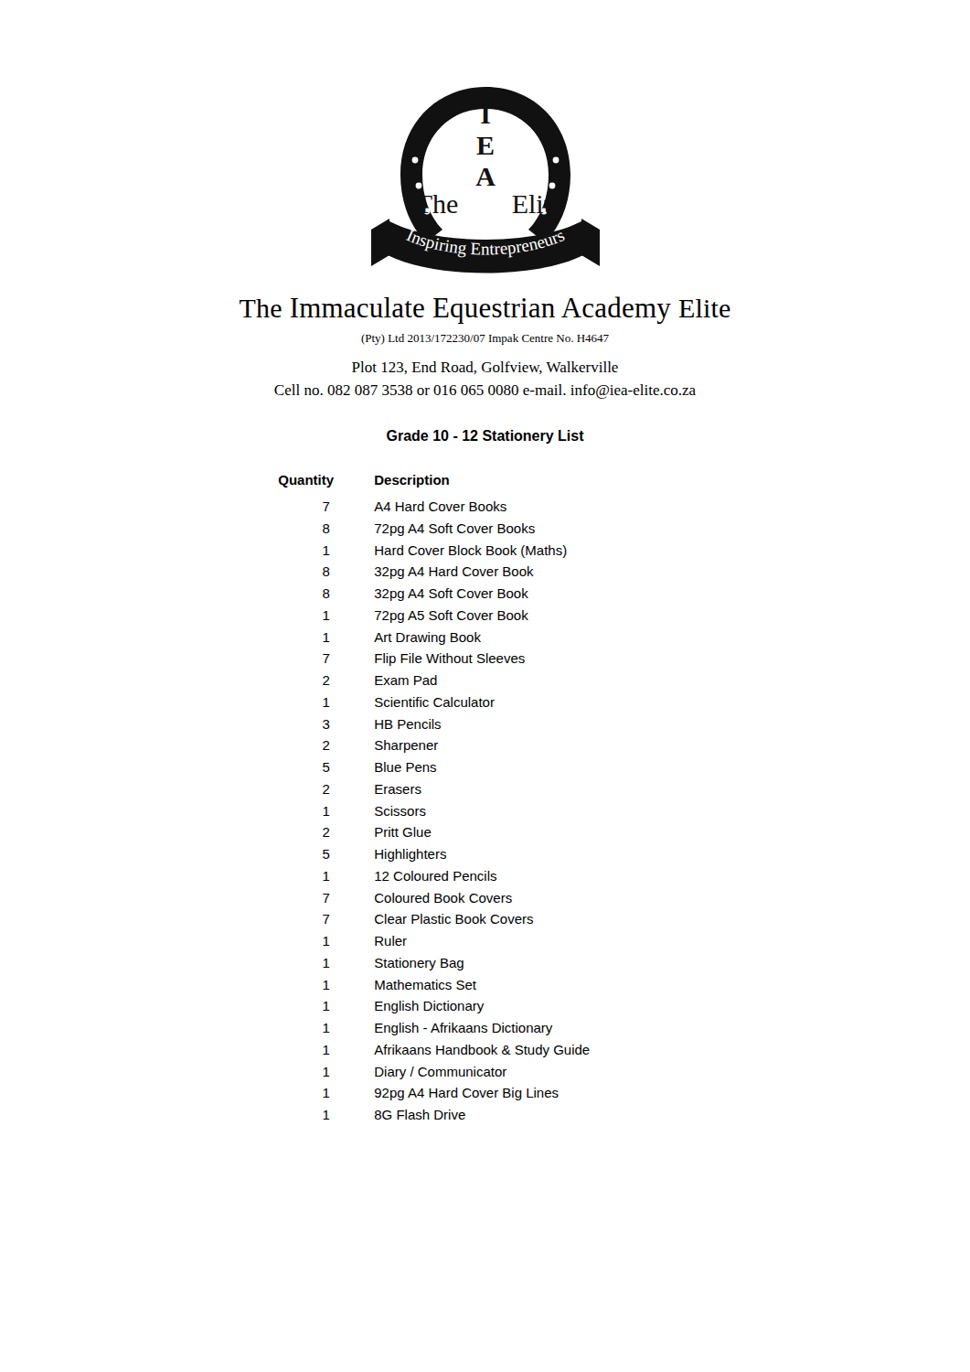IEA The Elite — Inspiring Entrepreneurs logo I E A The Elite Inspiring Entrepreneurs
The Immaculate Equestrian Academy Elite
(Pty) Ltd 2013/172230/07 Impak Centre No. H4647
Plot 123, End Road, Golfview, Walkerville
Cell no. 082 087 3538 or 016 065 0080 e-mail. info@iea-elite.co.za
Grade 10 - 12 Stationery List
| Quantity | Description |
| --- | --- |
| 7 | A4 Hard Cover Books |
| 8 | 72pg A4 Soft Cover Books |
| 1 | Hard Cover Block Book (Maths) |
| 8 | 32pg A4 Hard Cover Book |
| 8 | 32pg A4 Soft Cover Book |
| 1 | 72pg A5 Soft Cover Book |
| 1 | Art Drawing Book |
| 7 | Flip File Without Sleeves |
| 2 | Exam Pad |
| 1 | Scientific Calculator |
| 3 | HB Pencils |
| 2 | Sharpener |
| 5 | Blue Pens |
| 2 | Erasers |
| 1 | Scissors |
| 2 | Pritt Glue |
| 5 | Highlighters |
| 1 | 12 Coloured Pencils |
| 7 | Coloured Book Covers |
| 7 | Clear Plastic Book Covers |
| 1 | Ruler |
| 1 | Stationery Bag |
| 1 | Mathematics Set |
| 1 | English Dictionary |
| 1 | English - Afrikaans Dictionary |
| 1 | Afrikaans Handbook & Study Guide |
| 1 | Diary / Communicator |
| 1 | 92pg A4 Hard Cover Big Lines |
| 1 | 8G Flash Drive |